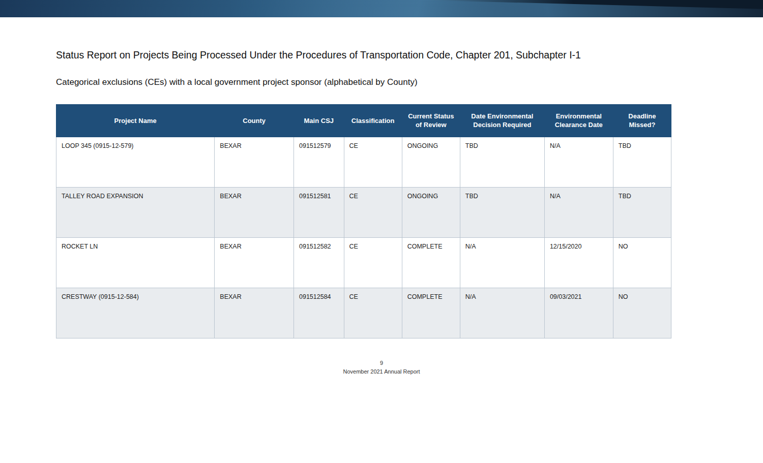Status Report on Projects Being Processed Under the Procedures of Transportation Code, Chapter 201, Subchapter I-1
Categorical exclusions (CEs) with a local government project sponsor (alphabetical by County)
| Project Name | County | Main CSJ | Classification | Current Status of Review | Date Environmental Decision Required | Environmental Clearance Date | Deadline Missed? |
| --- | --- | --- | --- | --- | --- | --- | --- |
| LOOP 345 (0915-12-579) | BEXAR | 091512579 | CE | ONGOING | TBD | N/A | TBD |
| TALLEY ROAD EXPANSION | BEXAR | 091512581 | CE | ONGOING | TBD | N/A | TBD |
| ROCKET LN | BEXAR | 091512582 | CE | COMPLETE | N/A | 12/15/2020 | NO |
| CRESTWAY (0915-12-584) | BEXAR | 091512584 | CE | COMPLETE | N/A | 09/03/2021 | NO |
9
November 2021 Annual Report